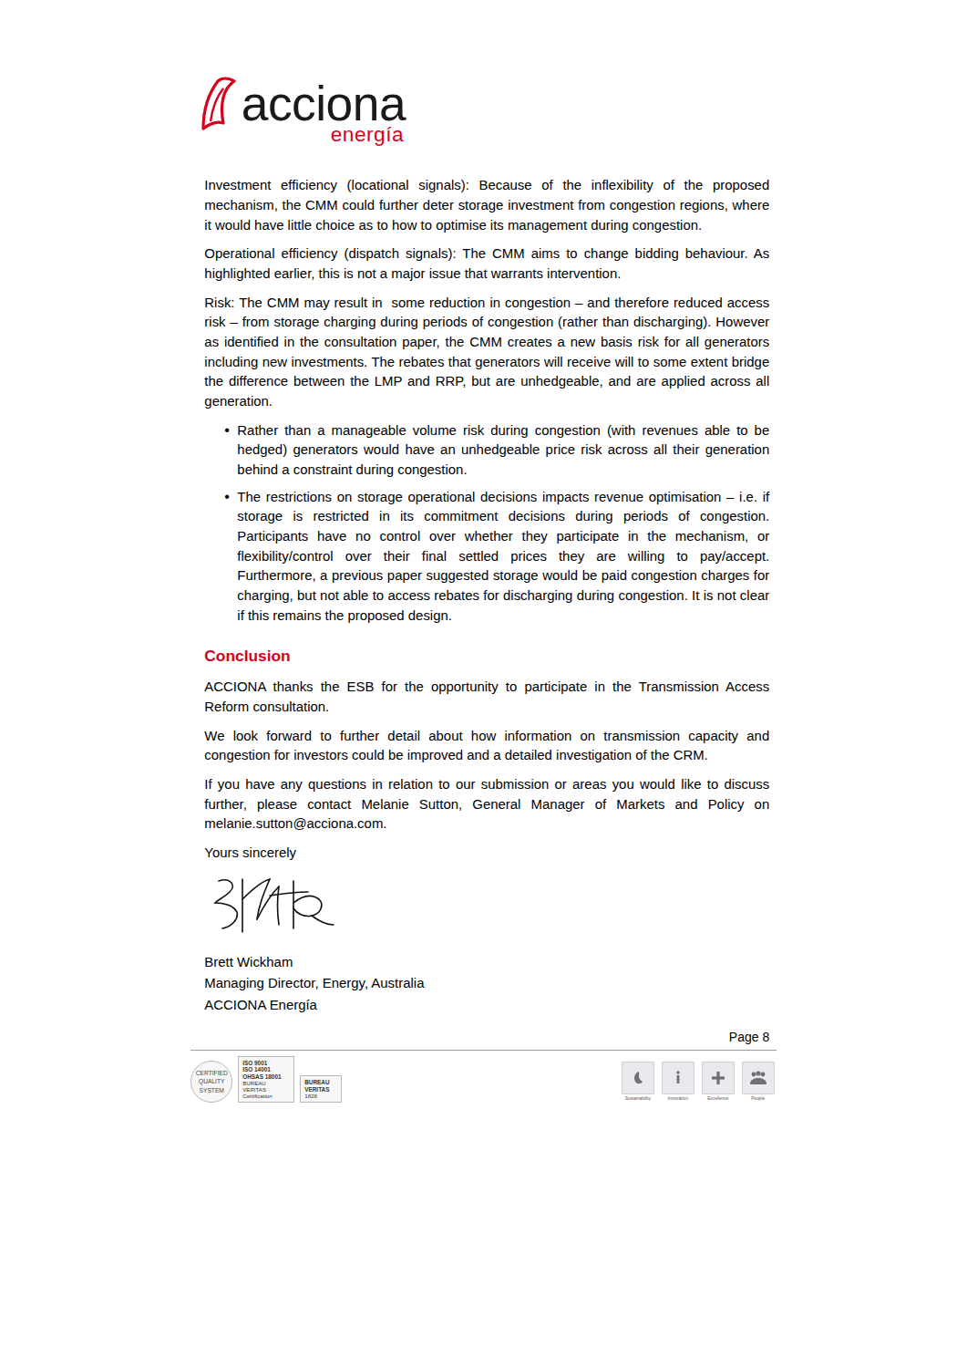acciona
energía
Investment efficiency (locational signals): Because of the inflexibility of the proposed mechanism, the CMM could further deter storage investment from congestion regions, where it would have little choice as to how to optimise its management during congestion.
Operational efficiency (dispatch signals): The CMM aims to change bidding behaviour. As highlighted earlier, this is not a major issue that warrants intervention.
Risk: The CMM may result in some reduction in congestion – and therefore reduced access risk – from storage charging during periods of congestion (rather than discharging). However as identified in the consultation paper, the CMM creates a new basis risk for all generators including new investments. The rebates that generators will receive will to some extent bridge the difference between the LMP and RRP, but are unhedgeable, and are applied across all generation.
Rather than a manageable volume risk during congestion (with revenues able to be hedged) generators would have an unhedgeable price risk across all their generation behind a constraint during congestion.
The restrictions on storage operational decisions impacts revenue optimisation – i.e. if storage is restricted in its commitment decisions during periods of congestion. Participants have no control over whether they participate in the mechanism, or flexibility/control over their final settled prices they are willing to pay/accept. Furthermore, a previous paper suggested storage would be paid congestion charges for charging, but not able to access rebates for discharging during congestion. It is not clear if this remains the proposed design.
Conclusion
ACCIONA thanks the ESB for the opportunity to participate in the Transmission Access Reform consultation.
We look forward to further detail about how information on transmission capacity and congestion for investors could be improved and a detailed investigation of the CRM.
If you have any questions in relation to our submission or areas you would like to discuss further, please contact Melanie Sutton, General Manager of Markets and Policy on melanie.sutton@acciona.com.
Yours sincerely
Brett Wickham
Managing Director, Energy, Australia
ACCIONA Energía
Page 8
CERTIFIED
QUALITY
SYSTEM
ISO 9001 ISO 14001 OHSAS 18001 BUREAU VERITAS
Certification
BUREAU
VERITAS 1828
Sustainability
Innovation
Excellence
People